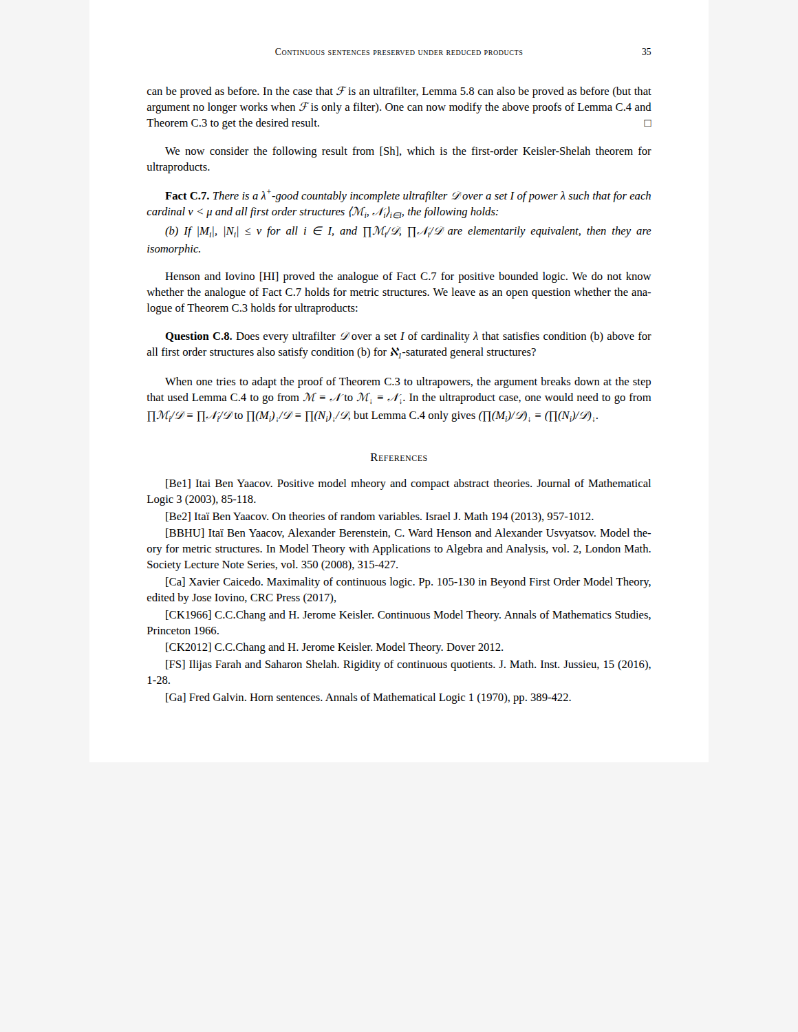Continuous sentences preserved under reduced products 35
can be proved as before. In the case that ℱ is an ultrafilter, Lemma 5.8 can also be proved as before (but that argument no longer works when ℱ is only a filter). One can now modify the above proofs of Lemma C.4 and Theorem C.3 to get the desired result. □
We now consider the following result from [Sh], which is the first-order Keisler-Shelah theorem for ultraproducts.
Fact C.7. There is a λ+-good countably incomplete ultrafilter 𝒟 over a set I of power λ such that for each cardinal ν < μ and all first order structures ⟨ℳi, 𝒩i⟩i∈I, the following holds:
(b) If |Mi|, |Ni| ≤ ν for all i ∈ I, and ∏ℳi/𝒟, ∏𝒩i/𝒟 are elementarily equivalent, then they are isomorphic.
Henson and Iovino [HI] proved the analogue of Fact C.7 for positive bounded logic. We do not know whether the analogue of Fact C.7 holds for metric structures. We leave as an open question whether the analogue of Theorem C.3 holds for ultraproducts:
Question C.8. Does every ultrafilter 𝒟 over a set I of cardinality λ that satisfies condition (b) above for all first order structures also satisfy condition (b) for ℵ1-saturated general structures?
When one tries to adapt the proof of Theorem C.3 to ultrapowers, the argument breaks down at the step that used Lemma C.4 to go from ℳ ≡ 𝒩 to ℳ↓ ≡ 𝒩↓. In the ultraproduct case, one would need to go from ∏ℳi/𝒟 ≡ ∏𝒩i/𝒟 to ∏(Mi)↓/𝒟 ≡ ∏(Ni)↓/𝒟, but Lemma C.4 only gives (∏(Mi)/𝒟)↓ ≡ (∏(Ni)/𝒟)↓.
References
[Be1] Itai Ben Yaacov. Positive model mheory and compact abstract theories. Journal of Mathematical Logic 3 (2003), 85-118.
[Be2] Itaï Ben Yaacov. On theories of random variables. Israel J. Math 194 (2013), 957-1012.
[BBHU] Itaï Ben Yaacov, Alexander Berenstein, C. Ward Henson and Alexander Usvyatsov. Model theory for metric structures. In Model Theory with Applications to Algebra and Analysis, vol. 2, London Math. Society Lecture Note Series, vol. 350 (2008), 315-427.
[Ca] Xavier Caicedo. Maximality of continuous logic. Pp. 105-130 in Beyond First Order Model Theory, edited by Jose Iovino, CRC Press (2017),
[CK1966] C.C.Chang and H. Jerome Keisler. Continuous Model Theory. Annals of Mathematics Studies, Princeton 1966.
[CK2012] C.C.Chang and H. Jerome Keisler. Model Theory. Dover 2012.
[FS] Ilijas Farah and Saharon Shelah. Rigidity of continuous quotients. J. Math. Inst. Jussieu, 15 (2016), 1-28.
[Ga] Fred Galvin. Horn sentences. Annals of Mathematical Logic 1 (1970), pp. 389-422.